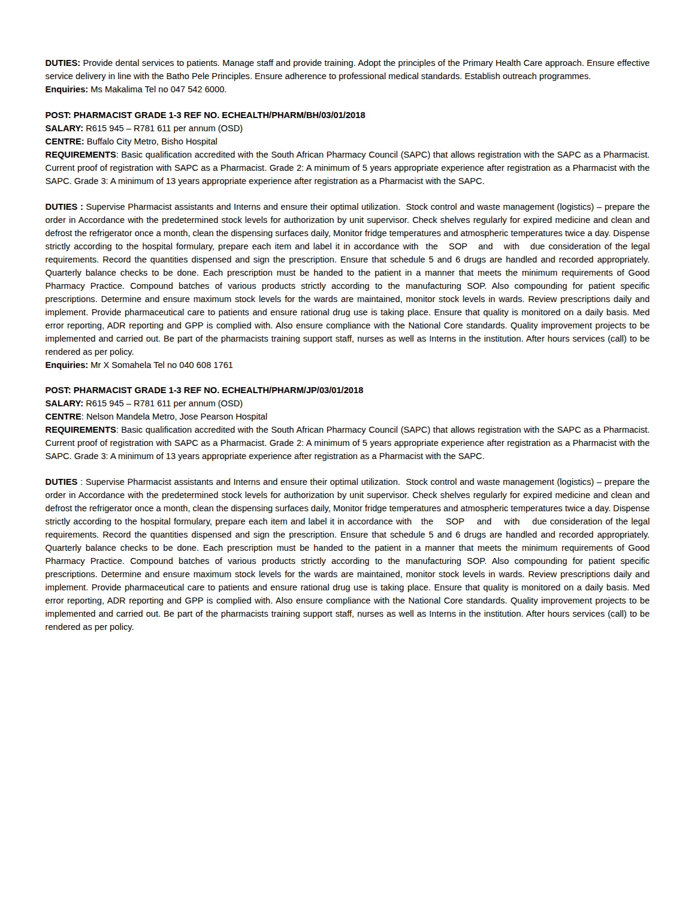DUTIES: Provide dental services to patients. Manage staff and provide training. Adopt the principles of the Primary Health Care approach. Ensure effective service delivery in line with the Batho Pele Principles. Ensure adherence to professional medical standards. Establish outreach programmes.
Enquiries: Ms Makalima Tel no 047 542 6000.
POST: PHARMACIST GRADE 1-3 REF NO. ECHEALTH/PHARM/BH/03/01/2018
SALARY: R615 945 – R781 611 per annum (OSD)
CENTRE: Buffalo City Metro, Bisho Hospital
REQUIREMENTS: Basic qualification accredited with the South African Pharmacy Council (SAPC) that allows registration with the SAPC as a Pharmacist. Current proof of registration with SAPC as a Pharmacist. Grade 2: A minimum of 5 years appropriate experience after registration as a Pharmacist with the SAPC. Grade 3: A minimum of 13 years appropriate experience after registration as a Pharmacist with the SAPC.
DUTIES : Supervise Pharmacist assistants and Interns and ensure their optimal utilization. Stock control and waste management (logistics) – prepare the order in Accordance with the predetermined stock levels for authorization by unit supervisor. Check shelves regularly for expired medicine and clean and defrost the refrigerator once a month, clean the dispensing surfaces daily, Monitor fridge temperatures and atmospheric temperatures twice a day. Dispense strictly according to the hospital formulary, prepare each item and label it in accordance with the SOP and with due consideration of the legal requirements. Record the quantities dispensed and sign the prescription. Ensure that schedule 5 and 6 drugs are handled and recorded appropriately. Quarterly balance checks to be done. Each prescription must be handed to the patient in a manner that meets the minimum requirements of Good Pharmacy Practice. Compound batches of various products strictly according to the manufacturing SOP. Also compounding for patient specific prescriptions. Determine and ensure maximum stock levels for the wards are maintained, monitor stock levels in wards. Review prescriptions daily and implement. Provide pharmaceutical care to patients and ensure rational drug use is taking place. Ensure that quality is monitored on a daily basis. Med error reporting, ADR reporting and GPP is complied with. Also ensure compliance with the National Core standards. Quality improvement projects to be implemented and carried out. Be part of the pharmacists training support staff, nurses as well as Interns in the institution. After hours services (call) to be rendered as per policy.
Enquiries: Mr X Somahela Tel no 040 608 1761
POST: PHARMACIST GRADE 1-3 REF NO. ECHEALTH/PHARM/JP/03/01/2018
SALARY: R615 945 – R781 611 per annum (OSD)
CENTRE: Nelson Mandela Metro, Jose Pearson Hospital
REQUIREMENTS: Basic qualification accredited with the South African Pharmacy Council (SAPC) that allows registration with the SAPC as a Pharmacist. Current proof of registration with SAPC as a Pharmacist. Grade 2: A minimum of 5 years appropriate experience after registration as a Pharmacist with the SAPC. Grade 3: A minimum of 13 years appropriate experience after registration as a Pharmacist with the SAPC.
DUTIES : Supervise Pharmacist assistants and Interns and ensure their optimal utilization. Stock control and waste management (logistics) – prepare the order in Accordance with the predetermined stock levels for authorization by unit supervisor. Check shelves regularly for expired medicine and clean and defrost the refrigerator once a month, clean the dispensing surfaces daily, Monitor fridge temperatures and atmospheric temperatures twice a day. Dispense strictly according to the hospital formulary, prepare each item and label it in accordance with the SOP and with due consideration of the legal requirements. Record the quantities dispensed and sign the prescription. Ensure that schedule 5 and 6 drugs are handled and recorded appropriately. Quarterly balance checks to be done. Each prescription must be handed to the patient in a manner that meets the minimum requirements of Good Pharmacy Practice. Compound batches of various products strictly according to the manufacturing SOP. Also compounding for patient specific prescriptions. Determine and ensure maximum stock levels for the wards are maintained, monitor stock levels in wards. Review prescriptions daily and implement. Provide pharmaceutical care to patients and ensure rational drug use is taking place. Ensure that quality is monitored on a daily basis. Med error reporting, ADR reporting and GPP is complied with. Also ensure compliance with the National Core standards. Quality improvement projects to be implemented and carried out. Be part of the pharmacists training support staff, nurses as well as Interns in the institution. After hours services (call) to be rendered as per policy.